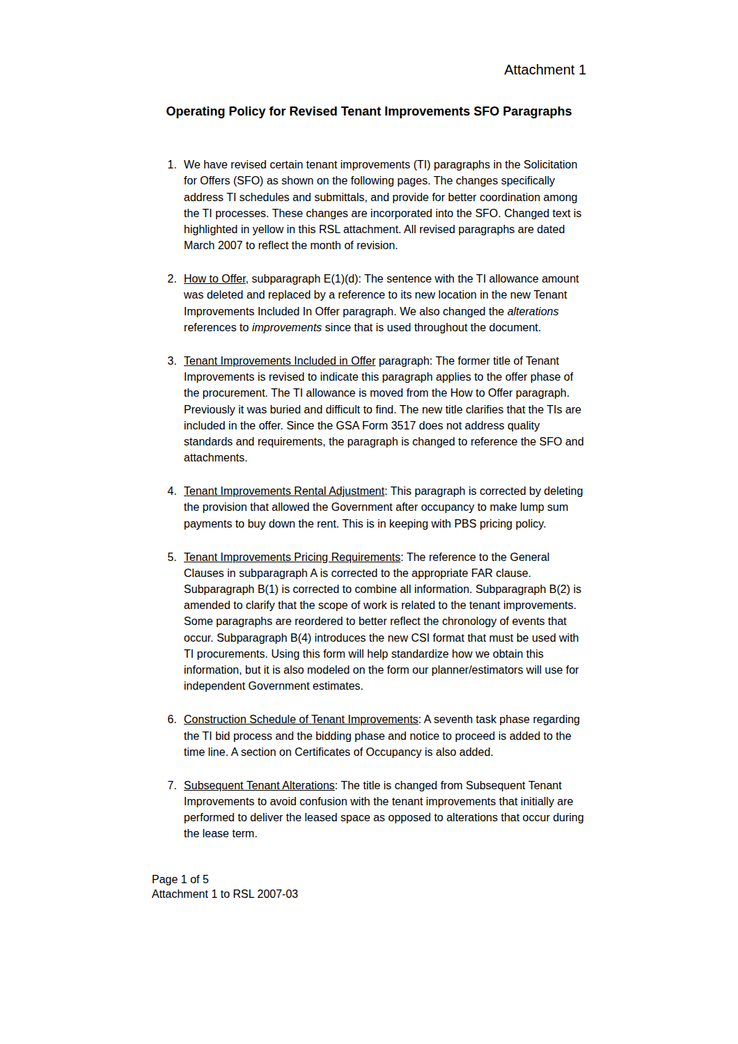Attachment 1
Operating Policy for Revised Tenant Improvements SFO Paragraphs
We have revised certain tenant improvements (TI) paragraphs in the Solicitation for Offers (SFO) as shown on the following pages. The changes specifically address TI schedules and submittals, and provide for better coordination among the TI processes. These changes are incorporated into the SFO. Changed text is highlighted in yellow in this RSL attachment. All revised paragraphs are dated March 2007 to reflect the month of revision.
How to Offer, subparagraph E(1)(d): The sentence with the TI allowance amount was deleted and replaced by a reference to its new location in the new Tenant Improvements Included In Offer paragraph. We also changed the alterations references to improvements since that is used throughout the document.
Tenant Improvements Included in Offer paragraph: The former title of Tenant Improvements is revised to indicate this paragraph applies to the offer phase of the procurement. The TI allowance is moved from the How to Offer paragraph. Previously it was buried and difficult to find. The new title clarifies that the TIs are included in the offer. Since the GSA Form 3517 does not address quality standards and requirements, the paragraph is changed to reference the SFO and attachments.
Tenant Improvements Rental Adjustment: This paragraph is corrected by deleting the provision that allowed the Government after occupancy to make lump sum payments to buy down the rent. This is in keeping with PBS pricing policy.
Tenant Improvements Pricing Requirements: The reference to the General Clauses in subparagraph A is corrected to the appropriate FAR clause. Subparagraph B(1) is corrected to combine all information. Subparagraph B(2) is amended to clarify that the scope of work is related to the tenant improvements. Some paragraphs are reordered to better reflect the chronology of events that occur. Subparagraph B(4) introduces the new CSI format that must be used with TI procurements. Using this form will help standardize how we obtain this information, but it is also modeled on the form our planner/estimators will use for independent Government estimates.
Construction Schedule of Tenant Improvements: A seventh task phase regarding the TI bid process and the bidding phase and notice to proceed is added to the time line. A section on Certificates of Occupancy is also added.
Subsequent Tenant Alterations: The title is changed from Subsequent Tenant Improvements to avoid confusion with the tenant improvements that initially are performed to deliver the leased space as opposed to alterations that occur during the lease term.
Page 1 of 5
Attachment 1 to RSL 2007-03